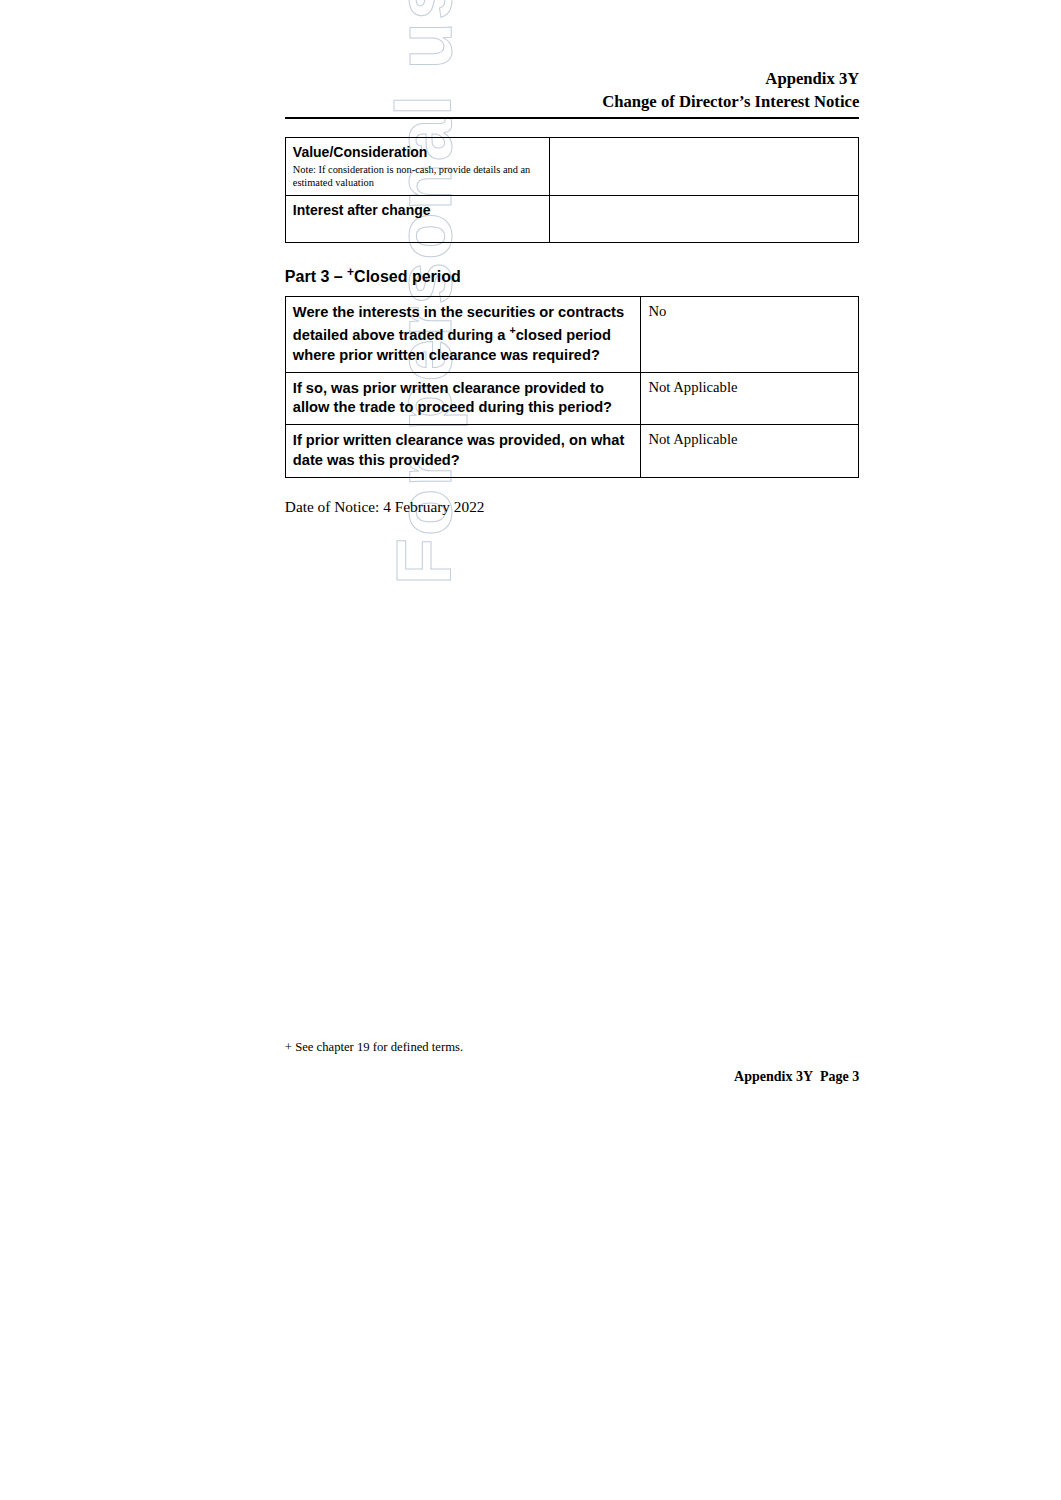For personal use only
Appendix 3Y
Change of Director’s Interest Notice
| Value/Consideration Note: If consideration is non-cash, provide details and an estimated valuation | |
| Interest after change | |
Part 3 – +Closed period
| Were the interests in the securities or contracts detailed above traded during a + closed period where prior written clearance was required? | No |
| If so, was prior written clearance provided to allow the trade to proceed during this period? | Not Applicable |
| If prior written clearance was provided, on what date was this provided? | Not Applicable |
Date of Notice: 4 February 2022
+ See chapter 19 for defined terms.
Appendix 3Y Page 3